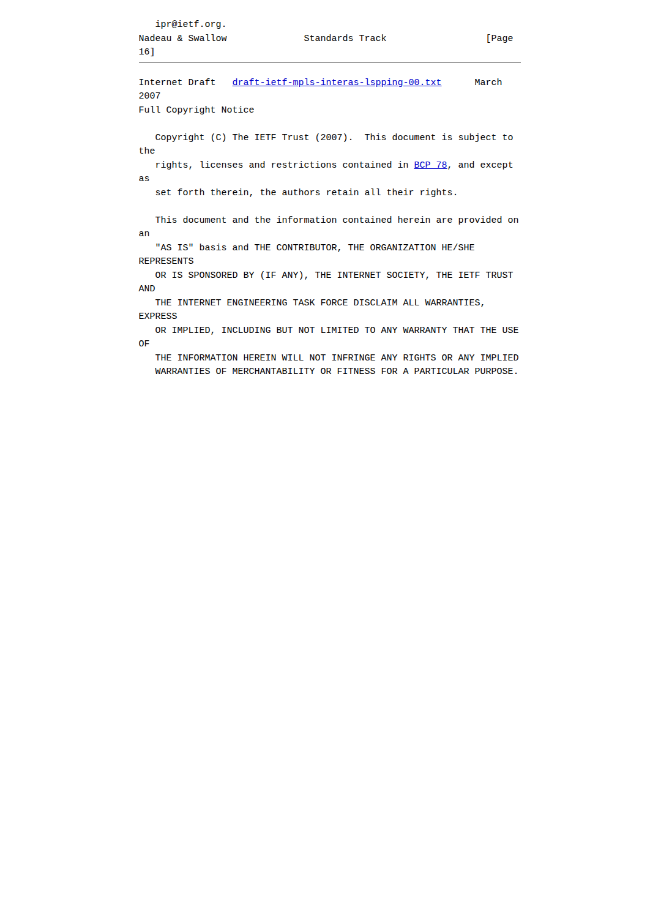ipr@ietf.org.

Nadeau & Swallow              Standards Track                  [Page 16]
Internet Draft   draft-ietf-mpls-interas-lspping-00.txt      March 2007
Full Copyright Notice

   Copyright (C) The IETF Trust (2007).  This document is subject to the
   rights, licenses and restrictions contained in BCP 78, and except as
   set forth therein, the authors retain all their rights.

   This document and the information contained herein are provided on an
   "AS IS" basis and THE CONTRIBUTOR, THE ORGANIZATION HE/SHE REPRESENTS
   OR IS SPONSORED BY (IF ANY), THE INTERNET SOCIETY, THE IETF TRUST AND
   THE INTERNET ENGINEERING TASK FORCE DISCLAIM ALL WARRANTIES, EXPRESS
   OR IMPLIED, INCLUDING BUT NOT LIMITED TO ANY WARRANTY THAT THE USE OF
   THE INFORMATION HEREIN WILL NOT INFRINGE ANY RIGHTS OR ANY IMPLIED
   WARRANTIES OF MERCHANTABILITY OR FITNESS FOR A PARTICULAR PURPOSE.